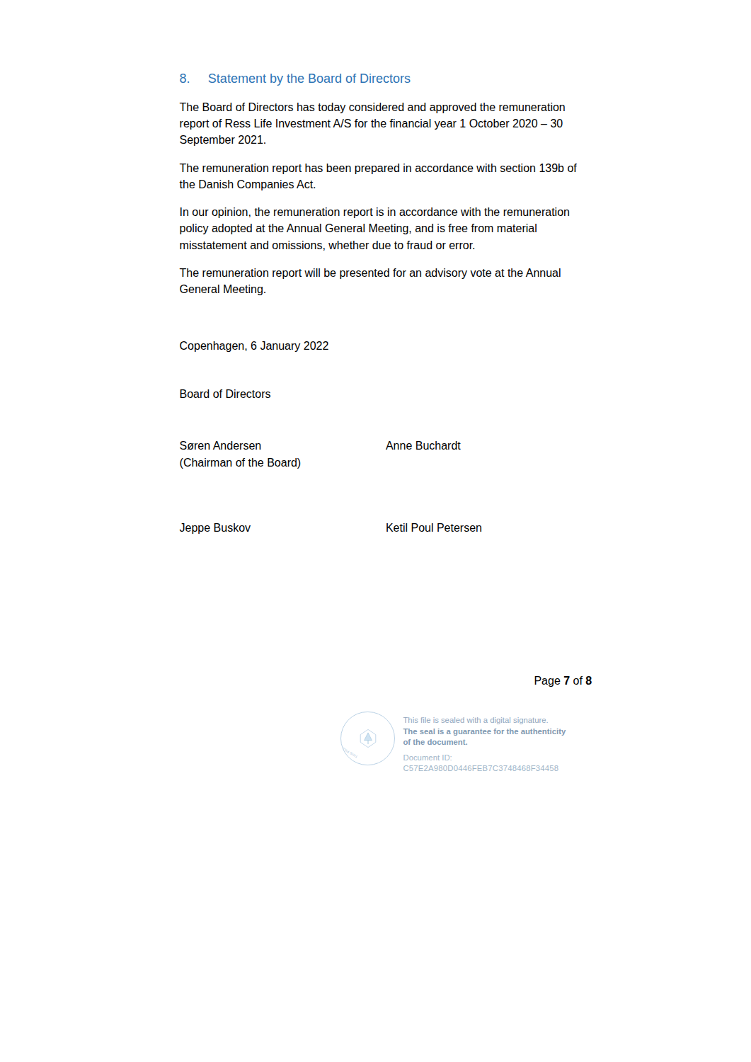8. Statement by the Board of Directors
The Board of Directors has today considered and approved the remuneration report of Ress Life Investment A/S for the financial year 1 October 2020 – 30 September 2021.
The remuneration report has been prepared in accordance with section 139b of the Danish Companies Act.
In our opinion, the remuneration report is in accordance with the remuneration policy adopted at the Annual General Meeting, and is free from material misstatement and omissions, whether due to fraud or error.
The remuneration report will be presented for an advisory vote at the Annual General Meeting.
Copenhagen, 6 January 2022
Board of Directors
| Søren Andersen (Chairman of the Board) | Anne Buchardt |
| Jeppe Buskov | Ketil Poul Petersen |
Page 7 of 8
THIS FILE IS SEALED WITH A DIGITAL SIGNATURE
This file is sealed with a digital signature.
The seal is a guarantee for the authenticity
of the document.
Document ID:
C57E2A980D0446FEB7C3748468F34458